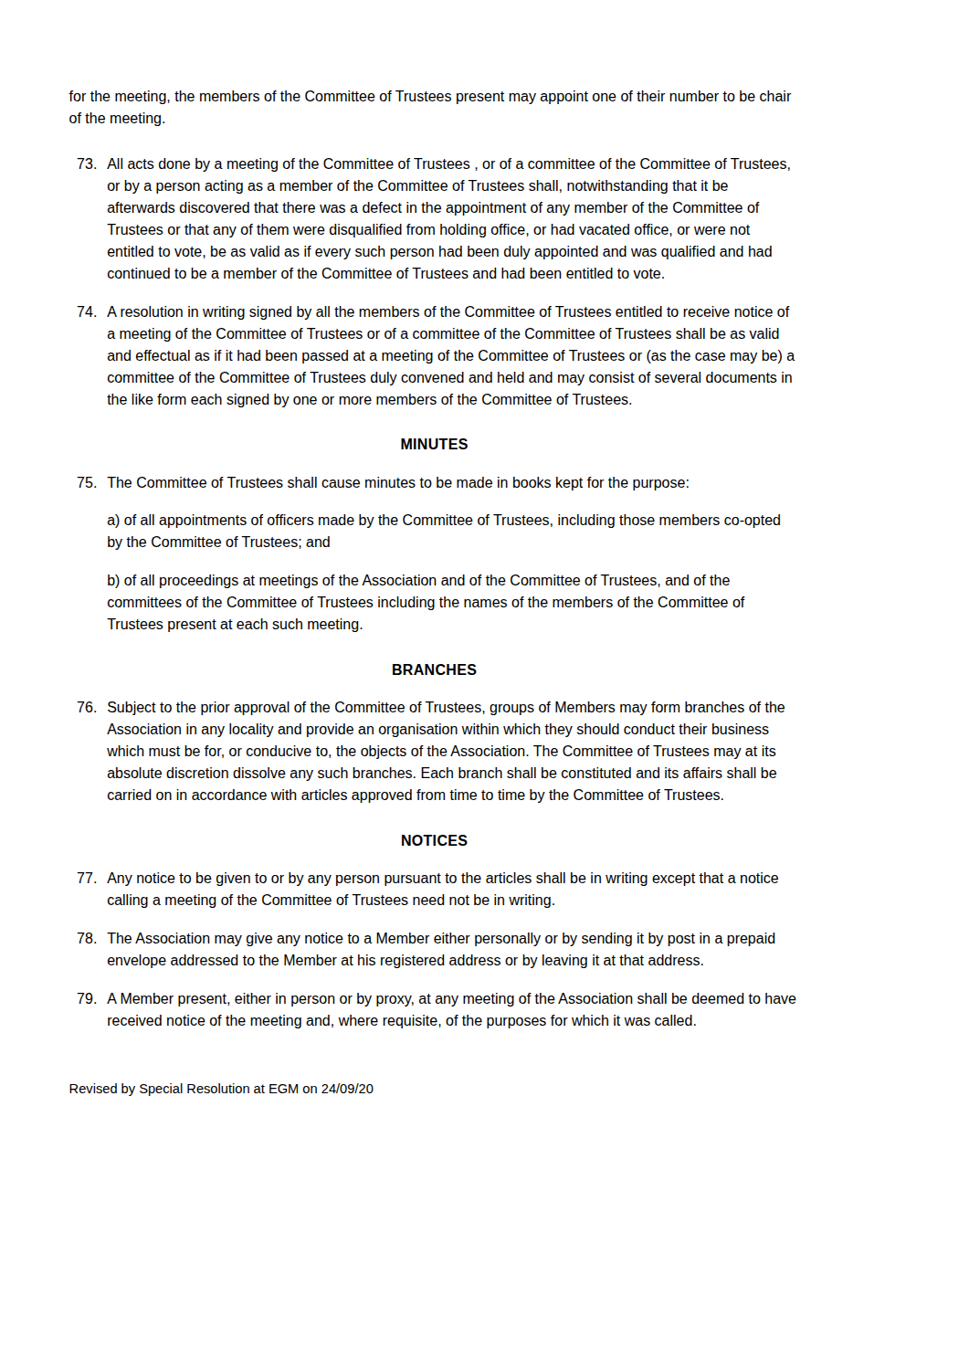for the meeting, the members of the Committee of Trustees present may appoint one of their number to be chair of the meeting.
All acts done by a meeting of the Committee of Trustees , or of a committee of the Committee of Trustees, or by a person acting as a member of the Committee of Trustees shall, notwithstanding that it be afterwards discovered that there was a defect in the appointment of any member of the Committee of Trustees or that any of them were disqualified from holding office, or had vacated office, or were not entitled to vote, be as valid as if every such person had been duly appointed and was qualified and had continued to be a member of the Committee of Trustees and had been entitled to vote.
A resolution in writing signed by all the members of the Committee of Trustees entitled to receive notice of a meeting of the Committee of Trustees or of a committee of the Committee of Trustees shall be as valid and effectual as if it had been passed at a meeting of the Committee of Trustees or (as the case may be) a committee of the Committee of Trustees duly convened and held and may consist of several documents in the like form each signed by one or more members of the Committee of Trustees.
Minutes
The Committee of Trustees shall cause minutes to be made in books kept for the purpose:
a) of all appointments of officers made by the Committee of Trustees, including those members co-opted by the Committee of Trustees; and
b) of all proceedings at meetings of the Association and of the Committee of Trustees, and of the committees of the Committee of Trustees including the names of the members of the Committee of Trustees present at each such meeting.
Branches
Subject to the prior approval of the Committee of Trustees, groups of Members may form branches of the Association in any locality and provide an organisation within which they should conduct their business which must be for, or conducive to, the objects of the Association. The Committee of Trustees may at its absolute discretion dissolve any such branches. Each branch shall be constituted and its affairs shall be carried on in accordance with articles approved from time to time by the Committee of Trustees.
Notices
Any notice to be given to or by any person pursuant to the articles shall be in writing except that a notice calling a meeting of the Committee of Trustees need not be in writing.
The Association may give any notice to a Member either personally or by sending it by post in a prepaid envelope addressed to the Member at his registered address or by leaving it at that address.
A Member present, either in person or by proxy, at any meeting of the Association shall be deemed to have received notice of the meeting and, where requisite, of the purposes for which it was called.
Revised by Special Resolution at EGM on 24/09/20